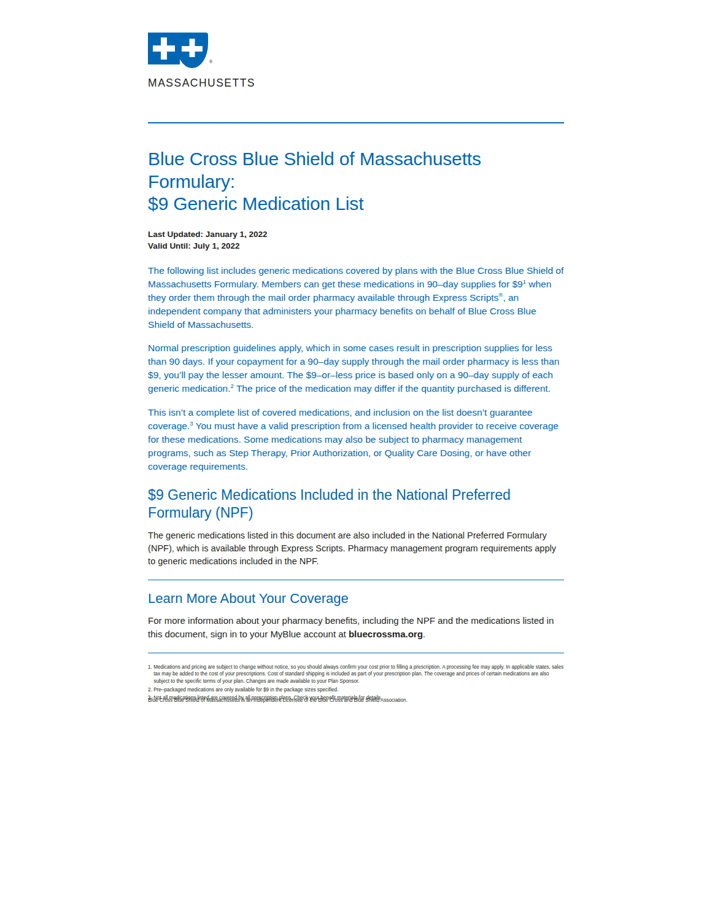®
MASSACHUSETTS
Blue Cross Blue Shield of Massachusetts Formulary:
$9 Generic Medication List
Last Updated: January 1, 2022
Valid Until: July 1, 2022
The following list includes generic medications covered by plans with the Blue Cross Blue Shield of Massachusetts Formulary. Members can get these medications in 90–day supplies for $91 when they order them through the mail order pharmacy available through Express Scripts®, an independent company that administers your pharmacy benefits on behalf of Blue Cross Blue Shield of Massachusetts.
Normal prescription guidelines apply, which in some cases result in prescription supplies for less than 90 days. If your copayment for a 90–day supply through the mail order pharmacy is less than $9, you’ll pay the lesser amount. The $9–or–less price is based only on a 90–day supply of each generic medication.2 The price of the medication may differ if the quantity purchased is different.
This isn’t a complete list of covered medications, and inclusion on the list doesn’t guarantee coverage.3 You must have a valid prescription from a licensed health provider to receive coverage for these medications. Some medications may also be subject to pharmacy management programs, such as Step Therapy, Prior Authorization, or Quality Care Dosing, or have other coverage requirements.
$9 Generic Medications Included in the National Preferred Formulary (NPF)
The generic medications listed in this document are also included in the National Preferred Formulary (NPF), which is available through Express Scripts. Pharmacy management program requirements apply to generic medications included in the NPF.
Learn More About Your Coverage
For more information about your pharmacy benefits, including the NPF and the medications listed in this document, sign in to your MyBlue account at bluecrossma.org.
1. Medications and pricing are subject to change without notice, so you should always confirm your cost prior to filling a prescription. A processing fee may apply. In applicable states, sales tax may be added to the cost of your prescriptions. Cost of standard shipping is included as part of your prescription plan. The coverage and prices of certain medications are also subject to the specific terms of your plan. Changes are made available to your Plan Sponsor.
2. Pre–packaged medications are only available for $9 in the package sizes specified.
3. Not all medications listed are covered by all prescription plans. Check your benefit materials for details.
Blue Cross Blue Shield of Massachusetts is an Independent Licensee of the Blue Cross and Blue Shield Association.